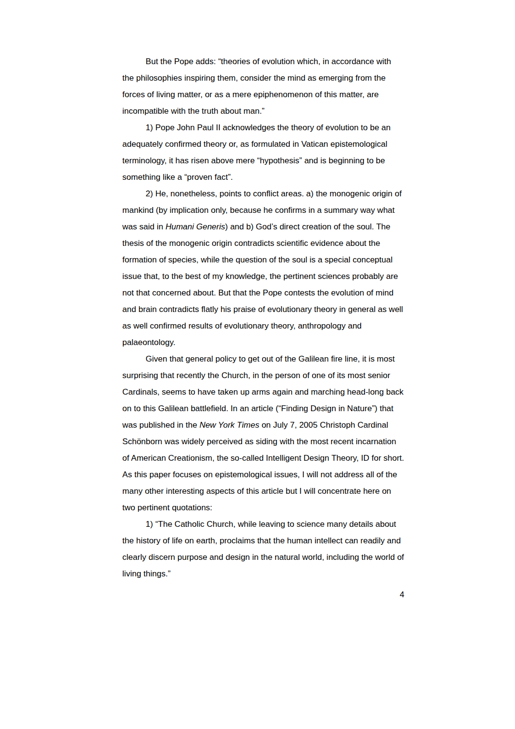But the Pope adds: “theories of evolution which, in accordance with the philosophies inspiring them, consider the mind as emerging from the forces of living matter, or as a mere epiphenomenon of this matter, are incompatible with the truth about man.”
1) Pope John Paul II acknowledges the theory of evolution to be an adequately confirmed theory or, as formulated in Vatican epistemological terminology, it has risen above mere “hypothesis” and is beginning to be something like a “proven fact”.
2) He, nonetheless, points to conflict areas. a) the monogenic origin of mankind (by implication only, because he confirms in a summary way what was said in Humani Generis) and b) God’s direct creation of the soul. The thesis of the monogenic origin contradicts scientific evidence about the formation of species, while the question of the soul is a special conceptual issue that, to the best of my knowledge, the pertinent sciences probably are not that concerned about. But that the Pope contests the evolution of mind and brain contradicts flatly his praise of evolutionary theory in general as well as well confirmed results of evolutionary theory, anthropology and palaeontology.
Given that general policy to get out of the Galilean fire line, it is most surprising that recently the Church, in the person of one of its most senior Cardinals, seems to have taken up arms again and marching head-long back on to this Galilean battlefield. In an article (“Finding Design in Nature”) that was published in the New York Times on July 7, 2005 Christoph Cardinal Schönborn was widely perceived as siding with the most recent incarnation of American Creationism, the so-called Intelligent Design Theory, ID for short. As this paper focuses on epistemological issues, I will not address all of the many other interesting aspects of this article but I will concentrate here on two pertinent quotations:
1) “The Catholic Church, while leaving to science many details about the history of life on earth, proclaims that the human intellect can readily and clearly discern purpose and design in the natural world, including the world of living things.”
4